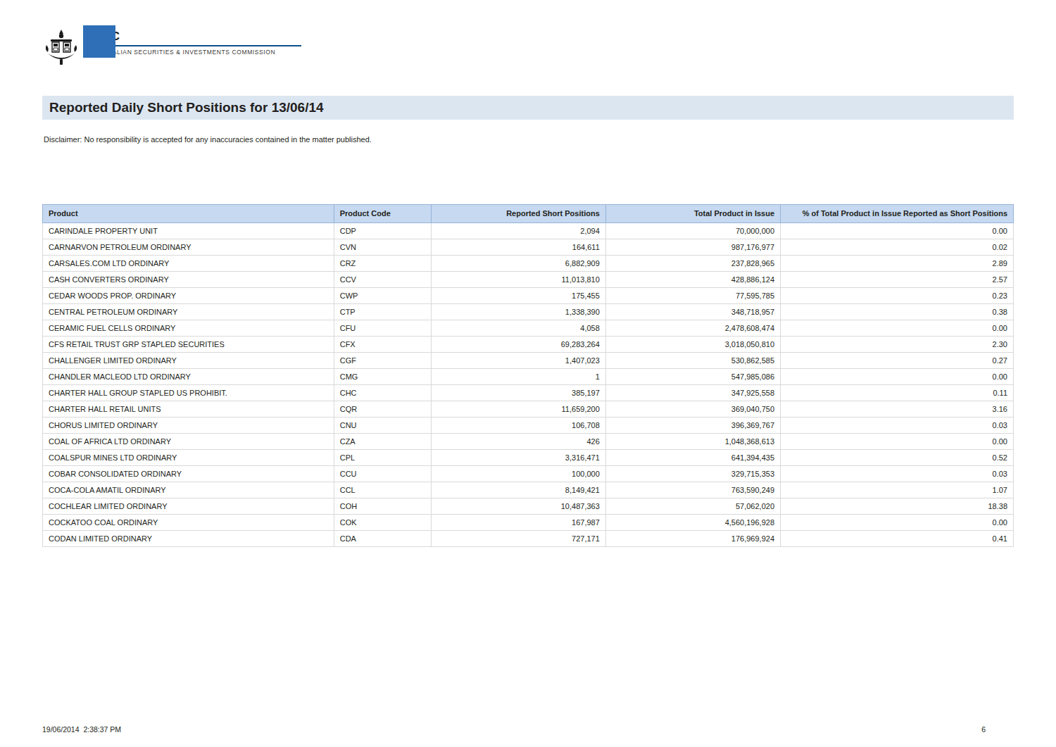ASIC
Australian Securities & Investments Commission
Reported Daily Short Positions for 13/06/14
Disclaimer: No responsibility is accepted for any inaccuracies contained in the matter published.
| Product | Product Code | Reported Short Positions | Total Product in Issue | % of Total Product in Issue Reported as Short Positions |
| --- | --- | --- | --- | --- |
| CARINDALE PROPERTY UNIT | CDP | 2,094 | 70,000,000 | 0.00 |
| CARNARVON PETROLEUM ORDINARY | CVN | 164,611 | 987,176,977 | 0.02 |
| CARSALES.COM LTD ORDINARY | CRZ | 6,882,909 | 237,828,965 | 2.89 |
| CASH CONVERTERS ORDINARY | CCV | 11,013,810 | 428,886,124 | 2.57 |
| CEDAR WOODS PROP. ORDINARY | CWP | 175,455 | 77,595,785 | 0.23 |
| CENTRAL PETROLEUM ORDINARY | CTP | 1,338,390 | 348,718,957 | 0.38 |
| CERAMIC FUEL CELLS ORDINARY | CFU | 4,058 | 2,478,608,474 | 0.00 |
| CFS RETAIL TRUST GRP STAPLED SECURITIES | CFX | 69,283,264 | 3,018,050,810 | 2.30 |
| CHALLENGER LIMITED ORDINARY | CGF | 1,407,023 | 530,862,585 | 0.27 |
| CHANDLER MACLEOD LTD ORDINARY | CMG | 1 | 547,985,086 | 0.00 |
| CHARTER HALL GROUP STAPLED US PROHIBIT. | CHC | 385,197 | 347,925,558 | 0.11 |
| CHARTER HALL RETAIL UNITS | CQR | 11,659,200 | 369,040,750 | 3.16 |
| CHORUS LIMITED ORDINARY | CNU | 106,708 | 396,369,767 | 0.03 |
| COAL OF AFRICA LTD ORDINARY | CZA | 426 | 1,048,368,613 | 0.00 |
| COALSPUR MINES LTD ORDINARY | CPL | 3,316,471 | 641,394,435 | 0.52 |
| COBAR CONSOLIDATED ORDINARY | CCU | 100,000 | 329,715,353 | 0.03 |
| COCA-COLA AMATIL ORDINARY | CCL | 8,149,421 | 763,590,249 | 1.07 |
| COCHLEAR LIMITED ORDINARY | COH | 10,487,363 | 57,062,020 | 18.38 |
| COCKATOO COAL ORDINARY | COK | 167,987 | 4,560,196,928 | 0.00 |
| CODAN LIMITED ORDINARY | CDA | 727,171 | 176,969,924 | 0.41 |
19/06/2014 2:38:37 PM
6